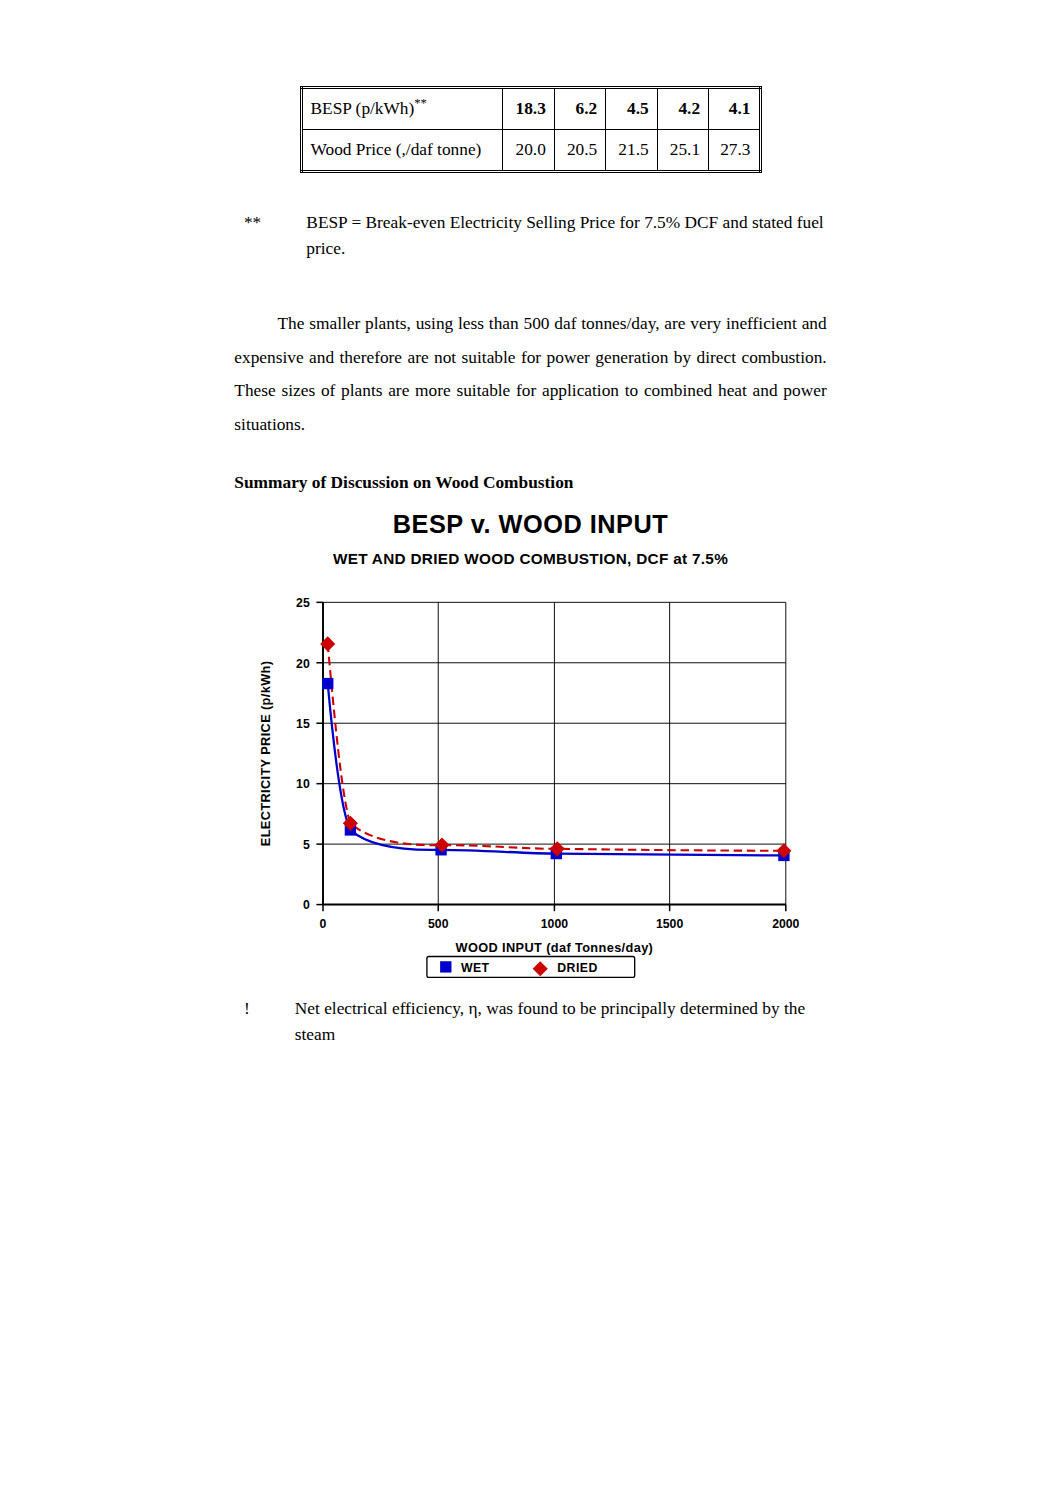| BESP (p/kWh) ** | 18.3 | 6.2 | 4.5 | 4.2 | 4.1 |
| Wood Price (,/daf tonne) | 20.0 | 20.5 | 21.5 | 25.1 | 27.3 |
**
BESP = Break-even Electricity Selling Price for 7.5% DCF and stated fuel price.
The smaller plants, using less than 500 daf tonnes/day, are very inefficient and expensive and therefore are not suitable for power generation by direct combustion. These sizes of plants are more suitable for application to combined heat and power situations.
Summary of Discussion on Wood Combustion
BESP v. WOOD INPUT
WET AND DRIED WOOD COMBUSTION, DCF at 7.5%
0 5 10 15 20 25 0 500 1000 1500 2000 ELECTRICITY PRICE (p/kWh) WOOD INPUT (daf Tonnes/day) WET DRIED
!
Net electrical efficiency, η, was found to be principally determined by the steam